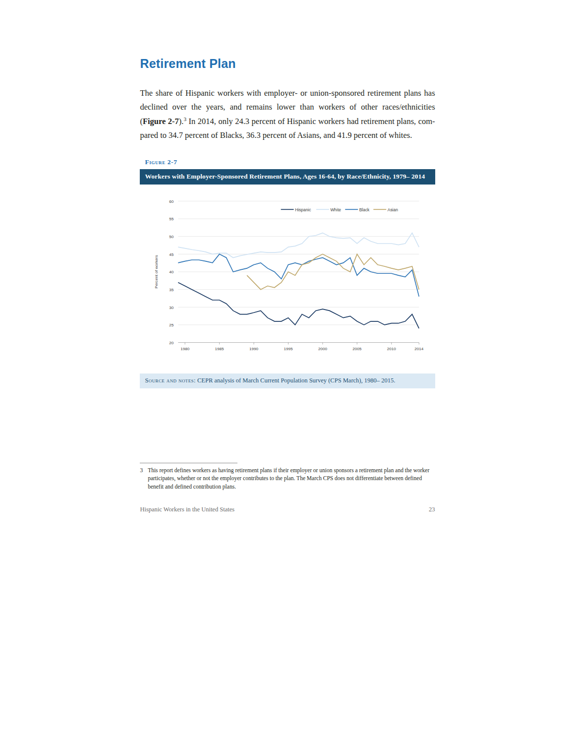Retirement Plan
The share of Hispanic workers with employer- or union-sponsored retirement plans has declined over the years, and remains lower than workers of other races/ethnicities (Figure 2-7).3 In 2014, only 24.3 percent of Hispanic workers had retirement plans, compared to 34.7 percent of Blacks, 36.3 percent of Asians, and 41.9 percent of whites.
Figure 2-7
Workers with Employer-Sponsored Retirement Plans, Ages 16-64, by Race/Ethnicity, 1979– 2014
60 55 50 45 40 35 30 25 20 Percent of workers 1980 1985 1990 1995 2000 2005 2010 2014 Hispanic White Black Asian
Source and notes: CEPR analysis of March Current Population Survey (CPS March), 1980– 2015.
3
This report defines workers as having retirement plans if their employer or union sponsors a retirement plan and the worker participates, whether or not the employer contributes to the plan. The March CPS does not differentiate between defined benefit and defined contribution plans.
Hispanic Workers in the United States
23